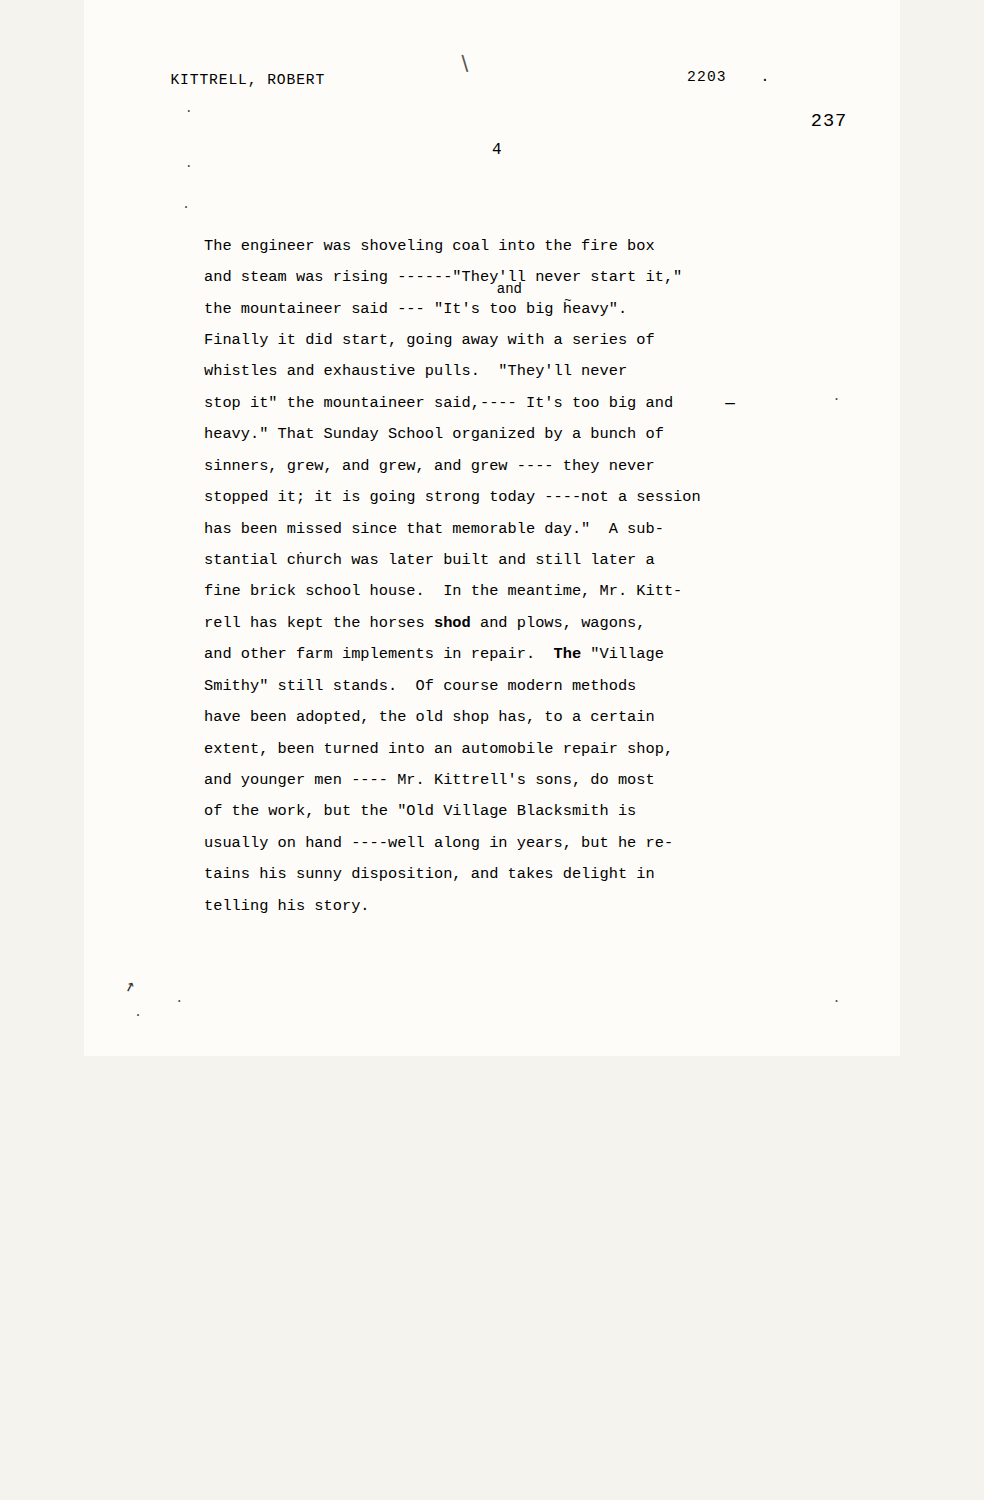KITTRELL, ROBERT
\ 2203. 237 . .
4
.
The engineer was shoveling coal into the fire box
and steam was rising ------"They'll never start it,"
and
the mountaineer said --- "It's too big heavy".
Finally it did start, going away with a series of
whistles and exhaustive pulls. "They'll never
stop it" the mountaineer said,---- It's too big and—
heavy." That Sunday School organized by a bunch of
sinners, grew, and grew, and grew ---- they never
stopped it; it is going strong today ----not a session
has been missed since that memorable day." A sub-
stantial cḣurch was later built and still later a
fine brick school house. In the meantime, Mr. Kitt-
rell has kept the horses shod and plows, wagons,
and other farm implements in repair. The "Village
Smithy" still stands. Of course modern methods
have been adopted, the old shop has, to a certain
extent, been turned into an automobile repair shop,
and younger men ---- Mr. Kittrell's sons, do most
of the work, but the "Old Village Blacksmith is
usually on hand ----well along in years, but he re-
tains his sunny disposition, and takes delight in
telling his story.
. ↗ . . .